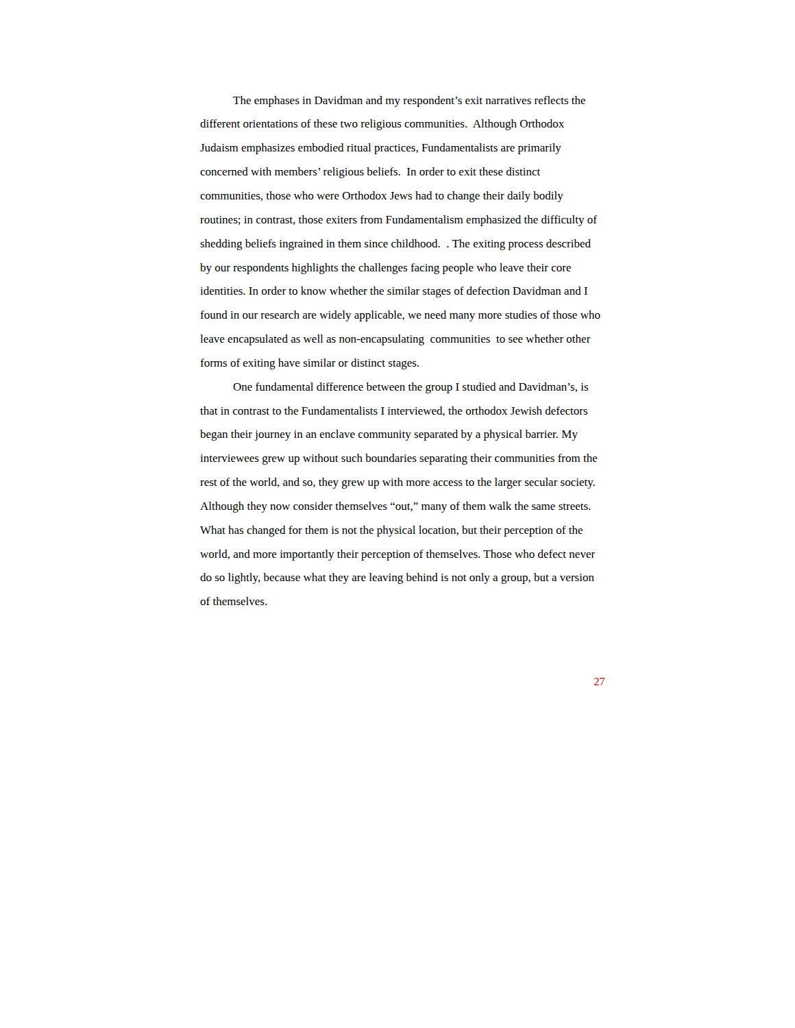The emphases in Davidman and my respondent’s exit narratives reflects the different orientations of these two religious communities. Although Orthodox Judaism emphasizes embodied ritual practices, Fundamentalists are primarily concerned with members’ religious beliefs. In order to exit these distinct communities, those who were Orthodox Jews had to change their daily bodily routines; in contrast, those exiters from Fundamentalism emphasized the difficulty of shedding beliefs ingrained in them since childhood. . The exiting process described by our respondents highlights the challenges facing people who leave their core identities. In order to know whether the similar stages of defection Davidman and I found in our research are widely applicable, we need many more studies of those who leave encapsulated as well as non-encapsulating communities to see whether other forms of exiting have similar or distinct stages.
One fundamental difference between the group I studied and Davidman’s, is that in contrast to the Fundamentalists I interviewed, the orthodox Jewish defectors began their journey in an enclave community separated by a physical barrier. My interviewees grew up without such boundaries separating their communities from the rest of the world, and so, they grew up with more access to the larger secular society. Although they now consider themselves “out,” many of them walk the same streets. What has changed for them is not the physical location, but their perception of the world, and more importantly their perception of themselves. Those who defect never do so lightly, because what they are leaving behind is not only a group, but a version of themselves.
27